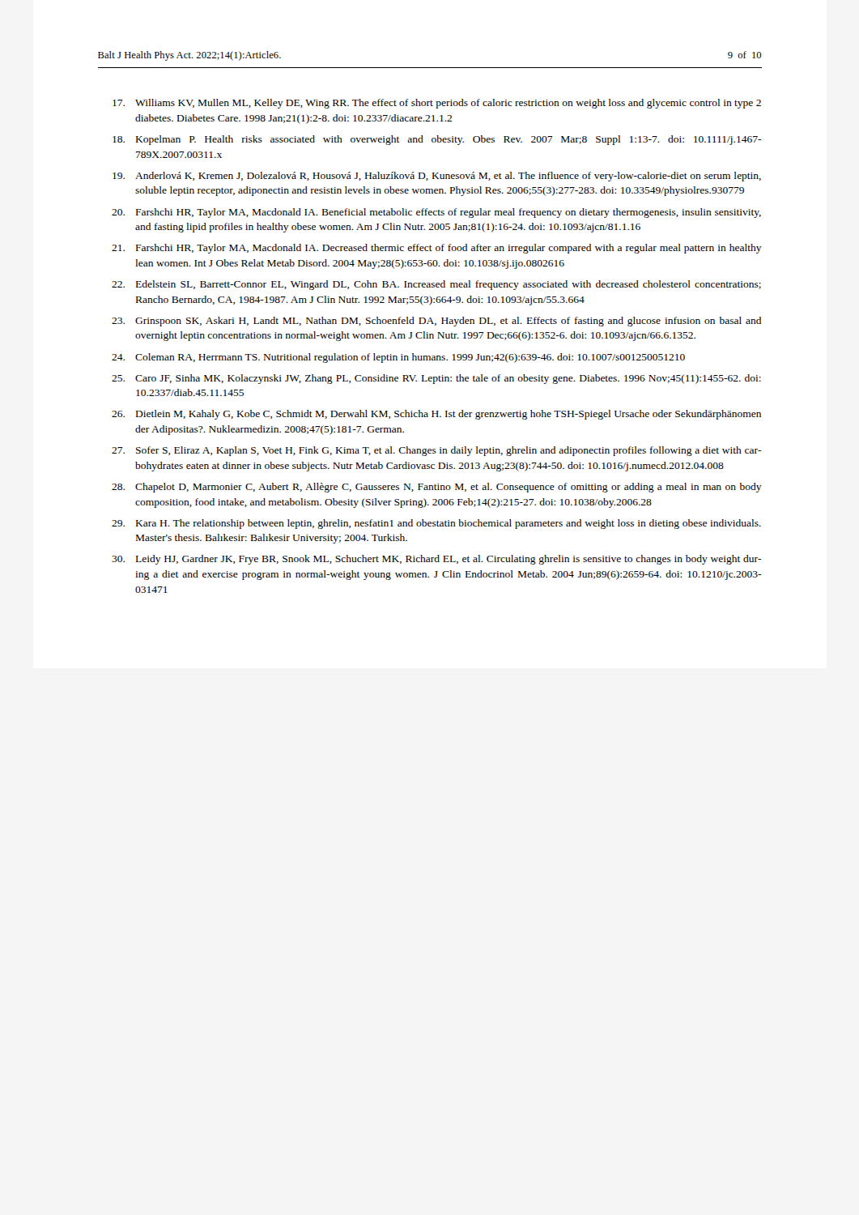Balt J Health Phys Act. 2022;14(1):Article6. 9 of 10
17. Williams KV, Mullen ML, Kelley DE, Wing RR. The effect of short periods of caloric restriction on weight loss and glycemic control in type 2 diabetes. Diabetes Care. 1998 Jan;21(1):2-8. doi: 10.2337/diacare.21.1.2
18. Kopelman P. Health risks associated with overweight and obesity. Obes Rev. 2007 Mar;8 Suppl 1:13-7. doi: 10.1111/j.1467-789X.2007.00311.x
19. Anderlová K, Kremen J, Dolezalová R, Housová J, Haluzíková D, Kunesová M, et al. The influence of very-low-calorie-diet on serum leptin, soluble leptin receptor, adiponectin and resistin levels in obese women. Physiol Res. 2006;55(3):277-283. doi: 10.33549/physiolres.930779
20. Farshchi HR, Taylor MA, Macdonald IA. Beneficial metabolic effects of regular meal frequency on dietary thermogenesis, insulin sensitivity, and fasting lipid profiles in healthy obese women. Am J Clin Nutr. 2005 Jan;81(1):16-24. doi: 10.1093/ajcn/81.1.16
21. Farshchi HR, Taylor MA, Macdonald IA. Decreased thermic effect of food after an irregular compared with a regular meal pattern in healthy lean women. Int J Obes Relat Metab Disord. 2004 May;28(5):653-60. doi: 10.1038/sj.ijo.0802616
22. Edelstein SL, Barrett-Connor EL, Wingard DL, Cohn BA. Increased meal frequency associated with decreased cholesterol concentrations; Rancho Bernardo, CA, 1984-1987. Am J Clin Nutr. 1992 Mar;55(3):664-9. doi: 10.1093/ajcn/55.3.664
23. Grinspoon SK, Askari H, Landt ML, Nathan DM, Schoenfeld DA, Hayden DL, et al. Effects of fasting and glucose infusion on basal and overnight leptin concentrations in normal-weight women. Am J Clin Nutr. 1997 Dec;66(6):1352-6. doi: 10.1093/ajcn/66.6.1352.
24. Coleman RA, Herrmann TS. Nutritional regulation of leptin in humans. 1999 Jun;42(6):639-46. doi: 10.1007/s001250051210
25. Caro JF, Sinha MK, Kolaczynski JW, Zhang PL, Considine RV. Leptin: the tale of an obesity gene. Diabetes. 1996 Nov;45(11):1455-62. doi: 10.2337/diab.45.11.1455
26. Dietlein M, Kahaly G, Kobe C, Schmidt M, Derwahl KM, Schicha H. Ist der grenzwertig hohe TSH-Spiegel Ursache oder Sekundärphänomen der Adipositas?. Nuklearmedizin. 2008;47(5):181-7. German.
27. Sofer S, Eliraz A, Kaplan S, Voet H, Fink G, Kima T, et al. Changes in daily leptin, ghrelin and adiponectin profiles following a diet with carbohydrates eaten at dinner in obese subjects. Nutr Metab Cardiovasc Dis. 2013 Aug;23(8):744-50. doi: 10.1016/j.numecd.2012.04.008
28. Chapelot D, Marmonier C, Aubert R, Allègre C, Gausseres N, Fantino M, et al. Consequence of omitting or adding a meal in man on body composition, food intake, and metabolism. Obesity (Silver Spring). 2006 Feb;14(2):215-27. doi: 10.1038/oby.2006.28
29. Kara H. The relationship between leptin, ghrelin, nesfatin1 and obestatin biochemical parameters and weight loss in dieting obese individuals. Master's thesis. Balıkesir: Balıkesir University; 2004. Turkish.
30. Leidy HJ, Gardner JK, Frye BR, Snook ML, Schuchert MK, Richard EL, et al. Circulating ghrelin is sensitive to changes in body weight during a diet and exercise program in normal-weight young women. J Clin Endocrinol Metab. 2004 Jun;89(6):2659-64. doi: 10.1210/jc.2003-031471